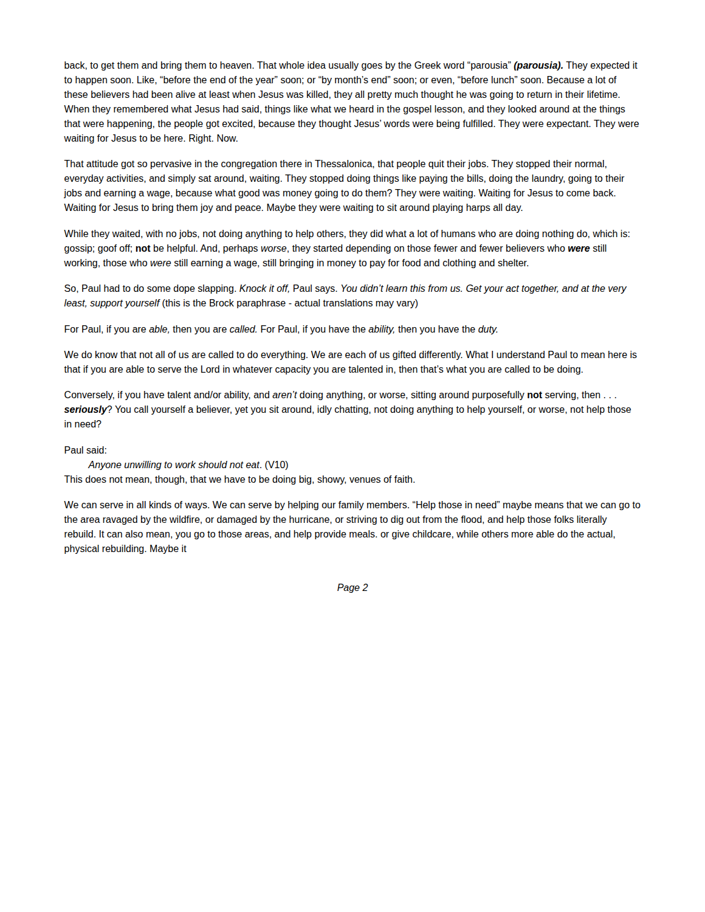back, to get them and bring them to heaven. That whole idea usually goes by the Greek word “parousia” (parousia). They expected it to happen soon. Like, “before the end of the year” soon; or “by month’s end” soon; or even, “before lunch” soon. Because a lot of these believers had been alive at least when Jesus was killed, they all pretty much thought he was going to return in their lifetime. When they remembered what Jesus had said, things like what we heard in the gospel lesson, and they looked around at the things that were happening, the people got excited, because they thought Jesus’ words were being fulfilled. They were expectant. They were waiting for Jesus to be here. Right. Now.
That attitude got so pervasive in the congregation there in Thessalonica, that people quit their jobs. They stopped their normal, everyday activities, and simply sat around, waiting. They stopped doing things like paying the bills, doing the laundry, going to their jobs and earning a wage, because what good was money going to do them? They were waiting. Waiting for Jesus to come back. Waiting for Jesus to bring them joy and peace. Maybe they were waiting to sit around playing harps all day.
While they waited, with no jobs, not doing anything to help others, they did what a lot of humans who are doing nothing do, which is: gossip; goof off; not be helpful. And, perhaps worse, they started depending on those fewer and fewer believers who were still working, those who were still earning a wage, still bringing in money to pay for food and clothing and shelter.
So, Paul had to do some dope slapping. Knock it off, Paul says. You didn’t learn this from us. Get your act together, and at the very least, support yourself (this is the Brock paraphrase - actual translations may vary)
For Paul, if you are able, then you are called. For Paul, if you have the ability, then you have the duty.
We do know that not all of us are called to do everything. We are each of us gifted differently. What I understand Paul to mean here is that if you are able to serve the Lord in whatever capacity you are talented in, then that’s what you are called to be doing.
Conversely, if you have talent and/or ability, and aren’t doing anything, or worse, sitting around purposefully not serving, then . . . seriously? You call yourself a believer, yet you sit around, idly chatting, not doing anything to help yourself, or worse, not help those in need?
Paul said:
Anyone unwilling to work should not eat. (V10)
This does not mean, though, that we have to be doing big, showy, venues of faith.
We can serve in all kinds of ways. We can serve by helping our family members. “Help those in need” maybe means that we can go to the area ravaged by the wildfire, or damaged by the hurricane, or striving to dig out from the flood, and help those folks literally rebuild. It can also mean, you go to those areas, and help provide meals. or give childcare, while others more able do the actual, physical rebuilding. Maybe it
Page 2